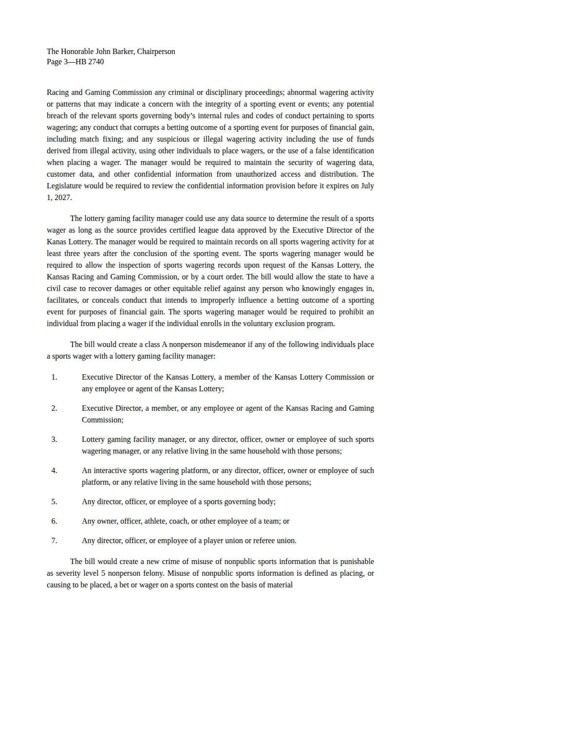The Honorable John Barker, Chairperson
Page 3—HB 2740
Racing and Gaming Commission any criminal or disciplinary proceedings; abnormal wagering activity or patterns that may indicate a concern with the integrity of a sporting event or events; any potential breach of the relevant sports governing body’s internal rules and codes of conduct pertaining to sports wagering; any conduct that corrupts a betting outcome of a sporting event for purposes of financial gain, including match fixing; and any suspicious or illegal wagering activity including the use of funds derived from illegal activity, using other individuals to place wagers, or the use of a false identification when placing a wager. The manager would be required to maintain the security of wagering data, customer data, and other confidential information from unauthorized access and distribution. The Legislature would be required to review the confidential information provision before it expires on July 1, 2027.
The lottery gaming facility manager could use any data source to determine the result of a sports wager as long as the source provides certified league data approved by the Executive Director of the Kanas Lottery. The manager would be required to maintain records on all sports wagering activity for at least three years after the conclusion of the sporting event. The sports wagering manager would be required to allow the inspection of sports wagering records upon request of the Kansas Lottery, the Kansas Racing and Gaming Commission, or by a court order. The bill would allow the state to have a civil case to recover damages or other equitable relief against any person who knowingly engages in, facilitates, or conceals conduct that intends to improperly influence a betting outcome of a sporting event for purposes of financial gain. The sports wagering manager would be required to prohibit an individual from placing a wager if the individual enrolls in the voluntary exclusion program.
The bill would create a class A nonperson misdemeanor if any of the following individuals place a sports wager with a lottery gaming facility manager:
Executive Director of the Kansas Lottery, a member of the Kansas Lottery Commission or any employee or agent of the Kansas Lottery;
Executive Director, a member, or any employee or agent of the Kansas Racing and Gaming Commission;
Lottery gaming facility manager, or any director, officer, owner or employee of such sports wagering manager, or any relative living in the same household with those persons;
An interactive sports wagering platform, or any director, officer, owner or employee of such platform, or any relative living in the same household with those persons;
Any director, officer, or employee of a sports governing body;
Any owner, officer, athlete, coach, or other employee of a team; or
Any director, officer, or employee of a player union or referee union.
The bill would create a new crime of misuse of nonpublic sports information that is punishable as severity level 5 nonperson felony. Misuse of nonpublic sports information is defined as placing, or causing to be placed, a bet or wager on a sports contest on the basis of material